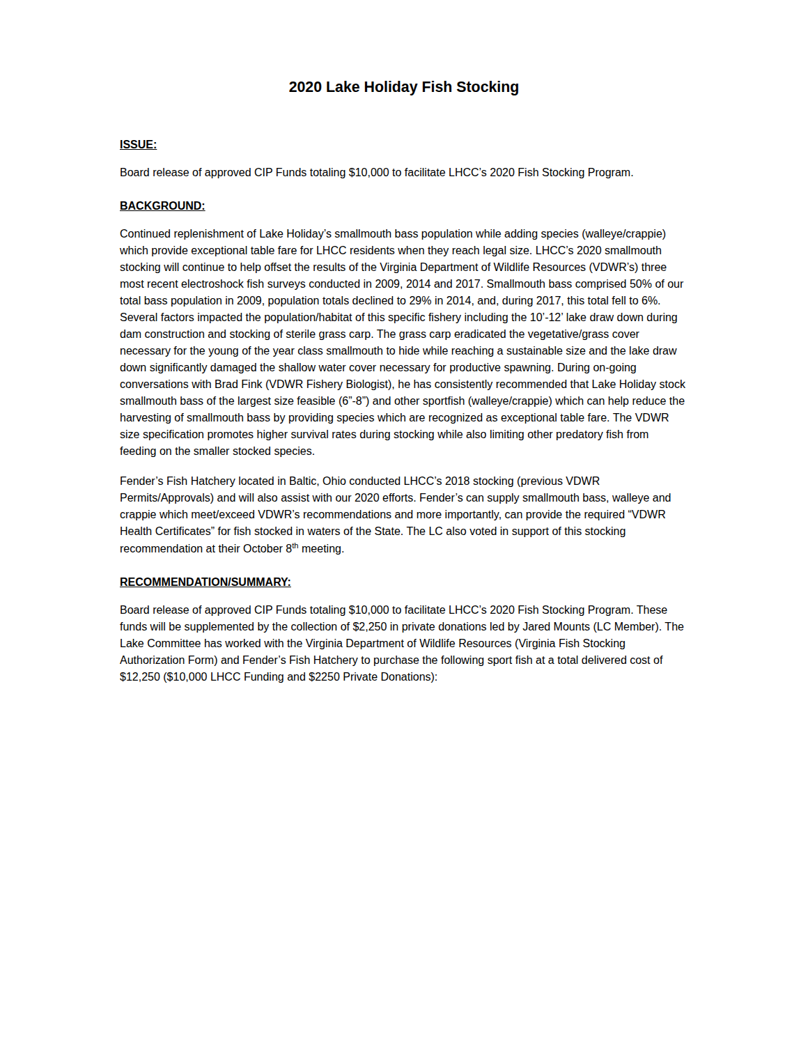2020 Lake Holiday Fish Stocking
ISSUE:
Board release of approved CIP Funds totaling $10,000 to facilitate LHCC’s 2020 Fish Stocking Program.
BACKGROUND:
Continued replenishment of Lake Holiday’s smallmouth bass population while adding species (walleye/crappie) which provide exceptional table fare for LHCC residents when they reach legal size. LHCC’s 2020 smallmouth stocking will continue to help offset the results of the Virginia Department of Wildlife Resources (VDWR’s) three most recent electroshock fish surveys conducted in 2009, 2014 and 2017. Smallmouth bass comprised 50% of our total bass population in 2009, population totals declined to 29% in 2014, and, during 2017, this total fell to 6%. Several factors impacted the population/habitat of this specific fishery including the 10’-12’ lake draw down during dam construction and stocking of sterile grass carp. The grass carp eradicated the vegetative/grass cover necessary for the young of the year class smallmouth to hide while reaching a sustainable size and the lake draw down significantly damaged the shallow water cover necessary for productive spawning. During on-going conversations with Brad Fink (VDWR Fishery Biologist), he has consistently recommended that Lake Holiday stock smallmouth bass of the largest size feasible (6”-8”) and other sportfish (walleye/crappie) which can help reduce the harvesting of smallmouth bass by providing species which are recognized as exceptional table fare. The VDWR size specification promotes higher survival rates during stocking while also limiting other predatory fish from feeding on the smaller stocked species.
Fender’s Fish Hatchery located in Baltic, Ohio conducted LHCC’s 2018 stocking (previous VDWR Permits/Approvals) and will also assist with our 2020 efforts. Fender’s can supply smallmouth bass, walleye and crappie which meet/exceed VDWR’s recommendations and more importantly, can provide the required “VDWR Health Certificates” for fish stocked in waters of the State. The LC also voted in support of this stocking recommendation at their October 8th meeting.
RECOMMENDATION/SUMMARY:
Board release of approved CIP Funds totaling $10,000 to facilitate LHCC’s 2020 Fish Stocking Program. These funds will be supplemented by the collection of $2,250 in private donations led by Jared Mounts (LC Member). The Lake Committee has worked with the Virginia Department of Wildlife Resources (Virginia Fish Stocking Authorization Form) and Fender’s Fish Hatchery to purchase the following sport fish at a total delivered cost of $12,250 ($10,000 LHCC Funding and $2250 Private Donations):